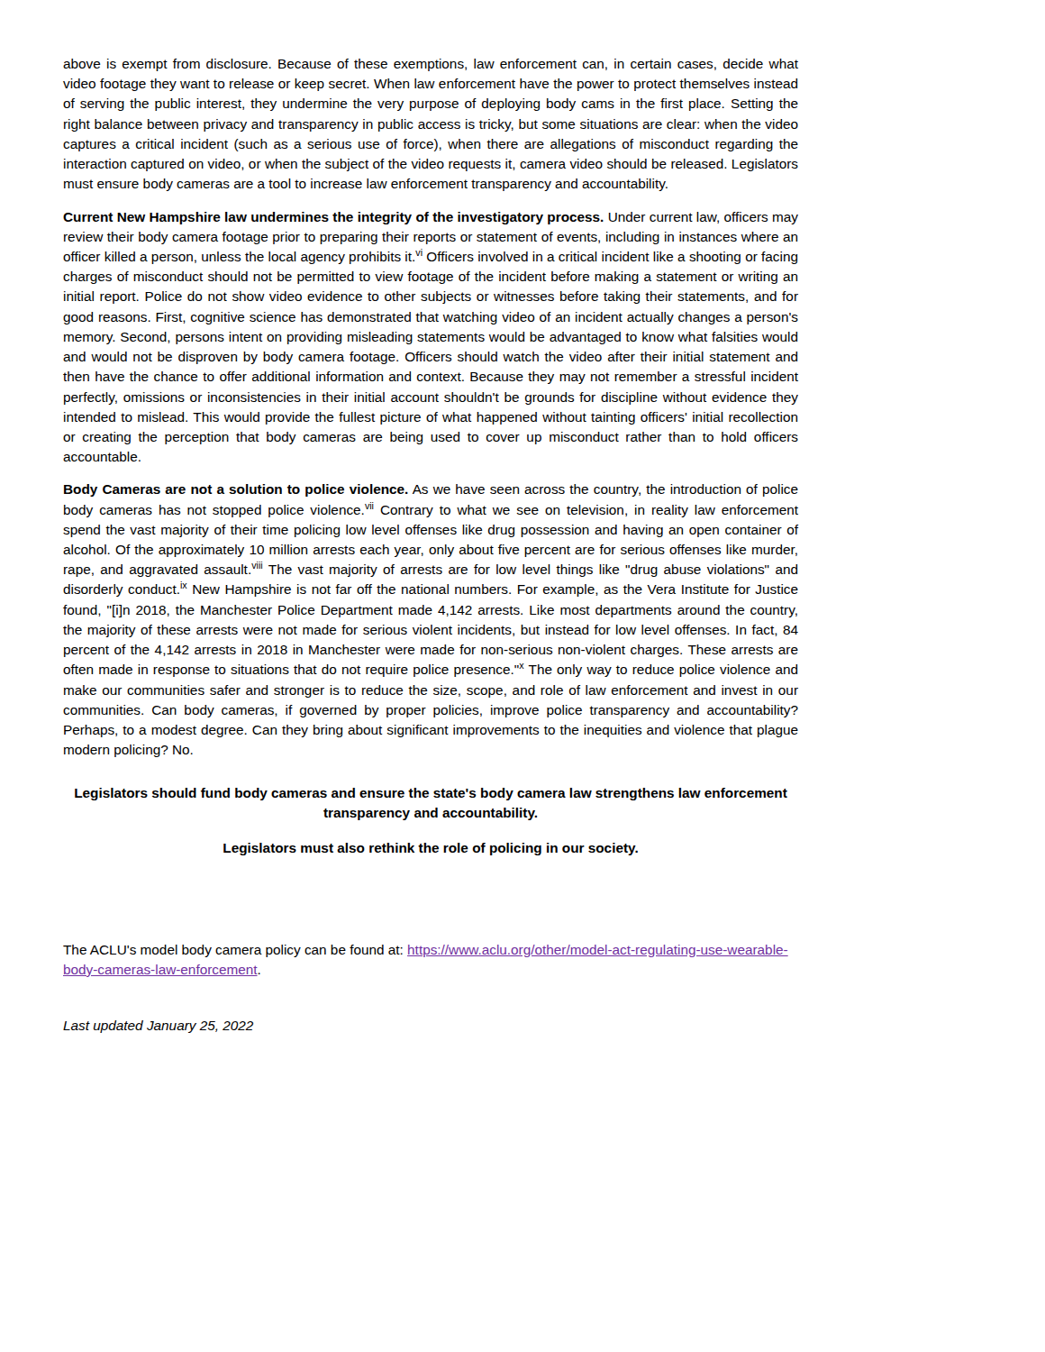above is exempt from disclosure. Because of these exemptions, law enforcement can, in certain cases, decide what video footage they want to release or keep secret. When law enforcement have the power to protect themselves instead of serving the public interest, they undermine the very purpose of deploying body cams in the first place. Setting the right balance between privacy and transparency in public access is tricky, but some situations are clear: when the video captures a critical incident (such as a serious use of force), when there are allegations of misconduct regarding the interaction captured on video, or when the subject of the video requests it, camera video should be released. Legislators must ensure body cameras are a tool to increase law enforcement transparency and accountability.
Current New Hampshire law undermines the integrity of the investigatory process. Under current law, officers may review their body camera footage prior to preparing their reports or statement of events, including in instances where an officer killed a person, unless the local agency prohibits it.vi Officers involved in a critical incident like a shooting or facing charges of misconduct should not be permitted to view footage of the incident before making a statement or writing an initial report. Police do not show video evidence to other subjects or witnesses before taking their statements, and for good reasons. First, cognitive science has demonstrated that watching video of an incident actually changes a person's memory. Second, persons intent on providing misleading statements would be advantaged to know what falsities would and would not be disproven by body camera footage. Officers should watch the video after their initial statement and then have the chance to offer additional information and context. Because they may not remember a stressful incident perfectly, omissions or inconsistencies in their initial account shouldn't be grounds for discipline without evidence they intended to mislead. This would provide the fullest picture of what happened without tainting officers' initial recollection or creating the perception that body cameras are being used to cover up misconduct rather than to hold officers accountable.
Body Cameras are not a solution to police violence. As we have seen across the country, the introduction of police body cameras has not stopped police violence.vii Contrary to what we see on television, in reality law enforcement spend the vast majority of their time policing low level offenses like drug possession and having an open container of alcohol. Of the approximately 10 million arrests each year, only about five percent are for serious offenses like murder, rape, and aggravated assault.viii The vast majority of arrests are for low level things like "drug abuse violations" and disorderly conduct.ix New Hampshire is not far off the national numbers. For example, as the Vera Institute for Justice found, "[i]n 2018, the Manchester Police Department made 4,142 arrests. Like most departments around the country, the majority of these arrests were not made for serious violent incidents, but instead for low level offenses. In fact, 84 percent of the 4,142 arrests in 2018 in Manchester were made for non-serious non-violent charges. These arrests are often made in response to situations that do not require police presence."x The only way to reduce police violence and make our communities safer and stronger is to reduce the size, scope, and role of law enforcement and invest in our communities. Can body cameras, if governed by proper policies, improve police transparency and accountability? Perhaps, to a modest degree. Can they bring about significant improvements to the inequities and violence that plague modern policing? No.
Legislators should fund body cameras and ensure the state's body camera law strengthens law enforcement transparency and accountability.
Legislators must also rethink the role of policing in our society.
The ACLU's model body camera policy can be found at: https://www.aclu.org/other/model-act-regulating-use-wearable-body-cameras-law-enforcement.
Last updated January 25, 2022